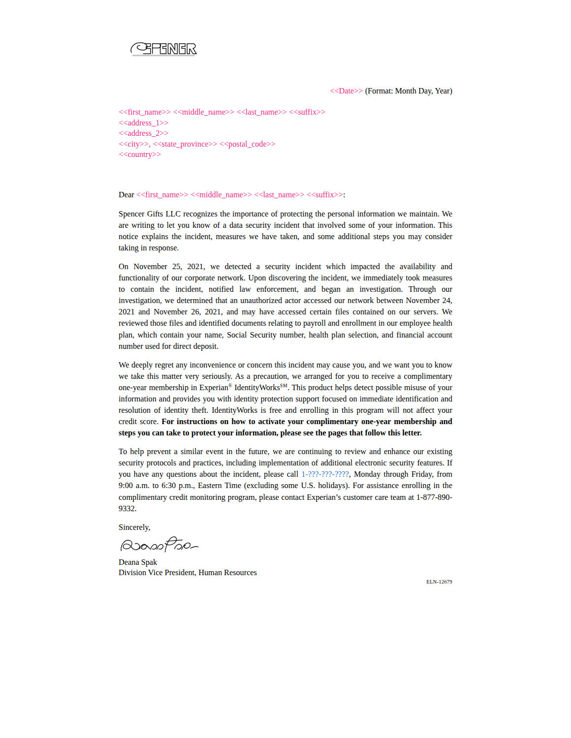<<Date>> (Format: Month Day, Year)
<<first_name>> <<middle_name>> <<last_name>> <<suffix>>
<<address_1>>
<<address_2>>
<<city>>, <<state_province>> <<postal_code>>
<<country>>
Dear <<first_name>> <<middle_name>> <<last_name>> <<suffix>>:
Spencer Gifts LLC recognizes the importance of protecting the personal information we maintain. We are writing to let you know of a data security incident that involved some of your information. This notice explains the incident, measures we have taken, and some additional steps you may consider taking in response.
On November 25, 2021, we detected a security incident which impacted the availability and functionality of our corporate network. Upon discovering the incident, we immediately took measures to contain the incident, notified law enforcement, and began an investigation. Through our investigation, we determined that an unauthorized actor accessed our network between November 24, 2021 and November 26, 2021, and may have accessed certain files contained on our servers. We reviewed those files and identified documents relating to payroll and enrollment in our employee health plan, which contain your name, Social Security number, health plan selection, and financial account number used for direct deposit.
We deeply regret any inconvenience or concern this incident may cause you, and we want you to know we take this matter very seriously. As a precaution, we arranged for you to receive a complimentary one-year membership in Experian® IdentityWorksSM. This product helps detect possible misuse of your information and provides you with identity protection support focused on immediate identification and resolution of identity theft. IdentityWorks is free and enrolling in this program will not affect your credit score. For instructions on how to activate your complimentary one-year membership and steps you can take to protect your information, please see the pages that follow this letter.
To help prevent a similar event in the future, we are continuing to review and enhance our existing security protocols and practices, including implementation of additional electronic security features. If you have any questions about the incident, please call 1-???-???-????, Monday through Friday, from 9:00 a.m. to 6:30 p.m., Eastern Time (excluding some U.S. holidays). For assistance enrolling in the complimentary credit monitoring program, please contact Experian’s customer care team at 1-877-890-9332.
Sincerely,
Deana Spak
Division Vice President, Human Resources
ELN-12679